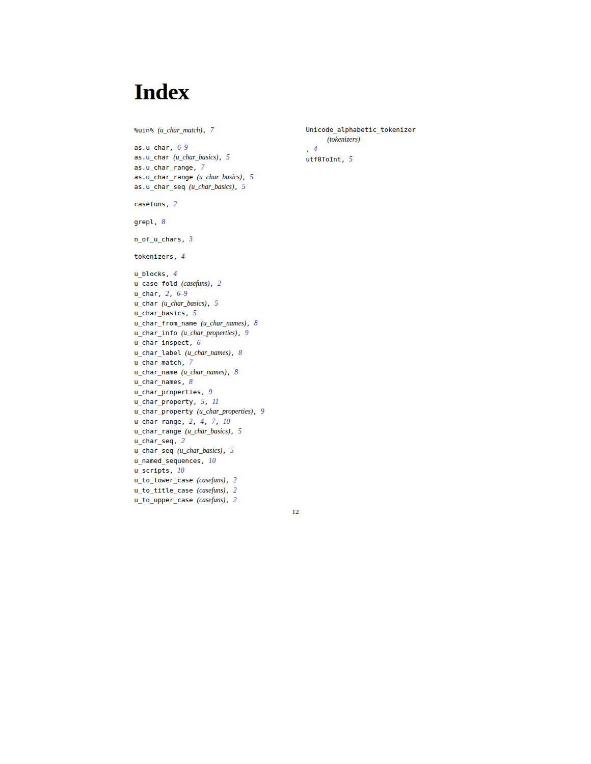Index
%uin% (u_char_match), 7
as.u_char, 6–9
as.u_char (u_char_basics), 5
as.u_char_range, 7
as.u_char_range (u_char_basics), 5
as.u_char_seq (u_char_basics), 5
casefuns, 2
grepl, 8
n_of_u_chars, 3
tokenizers, 4
u_blocks, 4
u_case_fold (casefuns), 2
u_char, 2, 6–9
u_char (u_char_basics), 5
u_char_basics, 5
u_char_from_name (u_char_names), 8
u_char_info (u_char_properties), 9
u_char_inspect, 6
u_char_label (u_char_names), 8
u_char_match, 7
u_char_name (u_char_names), 8
u_char_names, 8
u_char_properties, 9
u_char_property, 5, 11
u_char_property (u_char_properties), 9
u_char_range, 2, 4, 7, 10
u_char_range (u_char_basics), 5
u_char_seq, 2
u_char_seq (u_char_basics), 5
u_named_sequences, 10
u_scripts, 10
u_to_lower_case (casefuns), 2
u_to_title_case (casefuns), 2
u_to_upper_case (casefuns), 2
Unicode_alphabetic_tokenizer(tokenizers), 4
utf8ToInt, 5
12